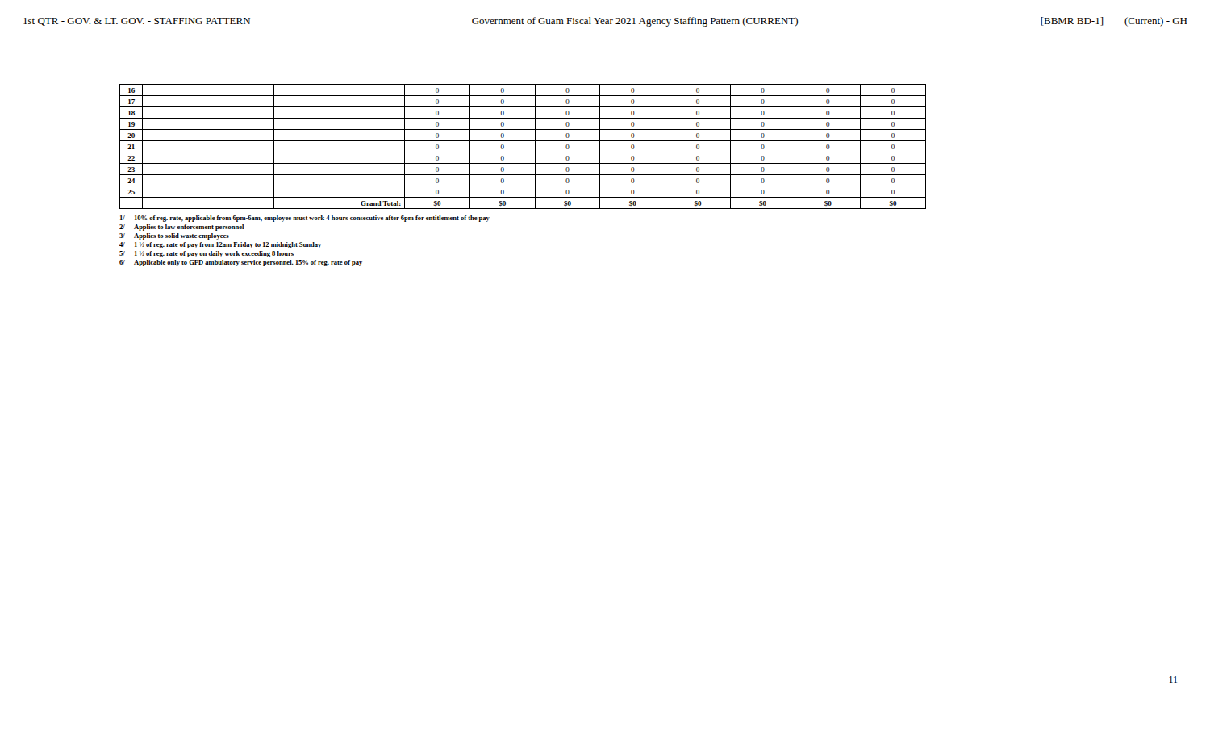1st QTR - GOV. & LT. GOV. - STAFFING PATTERN
Government of Guam Fiscal Year 2021 Agency Staffing Pattern (CURRENT)
[BBMR BD-1](Current) - GH
| 16 | | | 0 | 0 | 0 | 0 | 0 | 0 | 0 | 0 |
| 17 | | | 0 | 0 | 0 | 0 | 0 | 0 | 0 | 0 |
| 18 | | | 0 | 0 | 0 | 0 | 0 | 0 | 0 | 0 |
| 19 | | | 0 | 0 | 0 | 0 | 0 | 0 | 0 | 0 |
| 20 | | | 0 | 0 | 0 | 0 | 0 | 0 | 0 | 0 |
| 21 | | | 0 | 0 | 0 | 0 | 0 | 0 | 0 | 0 |
| 22 | | | 0 | 0 | 0 | 0 | 0 | 0 | 0 | 0 |
| 23 | | | 0 | 0 | 0 | 0 | 0 | 0 | 0 | 0 |
| 24 | | | 0 | 0 | 0 | 0 | 0 | 0 | 0 | 0 |
| 25 | | | 0 | 0 | 0 | 0 | 0 | 0 | 0 | 0 |
| | | Grand Total: | $0 | $0 | $0 | $0 | $0 | $0 | $0 | $0 |
1/10% of reg. rate, applicable from 6pm-6am, employee must work 4 hours consecutive after 6pm for entitlement of the pay
2/Applies to law enforcement personnel
3/Applies to solid waste employees
4/1 ½ of reg. rate of pay from 12am Friday to 12 midnight Sunday
5/1 ½ of reg. rate of pay on daily work exceeding 8 hours
6/Applicable only to GFD ambulatory service personnel. 15% of reg. rate of pay
11